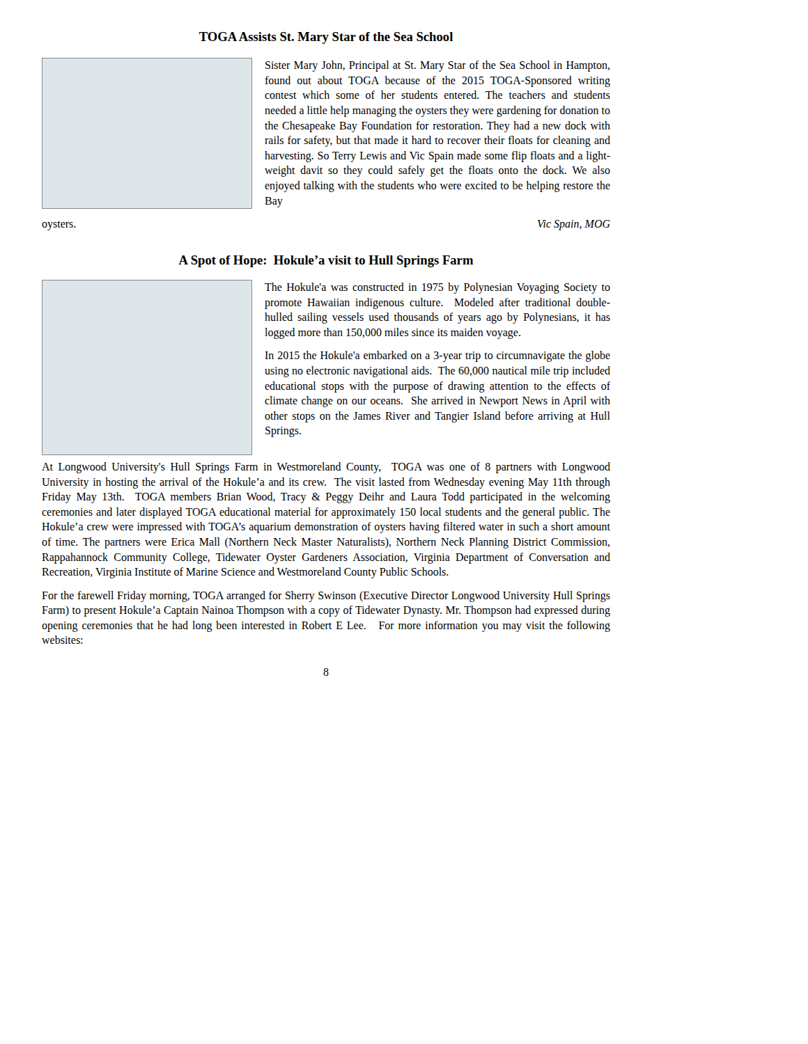TOGA Assists St. Mary Star of the Sea School
Sister Mary John, Principal at St. Mary Star of the Sea School in Hampton, found out about TOGA because of the 2015 TOGA-Sponsored writing contest which some of her students entered. The teachers and students needed a little help managing the oysters they were gardening for donation to the Chesapeake Bay Foundation for restoration. They had a new dock with rails for safety, but that made it hard to recover their floats for cleaning and harvesting. So Terry Lewis and Vic Spain made some flip floats and a light-weight davit so they could safely get the floats onto the dock. We also enjoyed talking with the students who were excited to be helping restore the Bay
oysters. Vic Spain, MOG
A Spot of Hope: Hokule’a visit to Hull Springs Farm
The Hokule'a was constructed in 1975 by Polynesian Voyaging Society to promote Hawaiian indigenous culture. Modeled after traditional double-hulled sailing vessels used thousands of years ago by Polynesians, it has logged more than 150,000 miles since its maiden voyage.
In 2015 the Hokule'a embarked on a 3-year trip to circumnavigate the globe using no electronic navigational aids. The 60,000 nautical mile trip included educational stops with the purpose of drawing attention to the effects of climate change on our oceans. She arrived in Newport News in April with other stops on the James River and Tangier Island before arriving at Hull Springs.
At Longwood University's Hull Springs Farm in Westmoreland County, TOGA was one of 8 partners with Longwood University in hosting the arrival of the Hokule’a and its crew. The visit lasted from Wednesday evening May 11th through Friday May 13th. TOGA members Brian Wood, Tracy & Peggy Deihr and Laura Todd participated in the welcoming ceremonies and later displayed TOGA educational material for approximately 150 local students and the general public. The Hokule’a crew were impressed with TOGA’s aquarium demonstration of oysters having filtered water in such a short amount of time. The partners were Erica Mall (Northern Neck Master Naturalists), Northern Neck Planning District Commission, Rappahannock Community College, Tidewater Oyster Gardeners Association, Virginia Department of Conversation and Recreation, Virginia Institute of Marine Science and Westmoreland County Public Schools.
For the farewell Friday morning, TOGA arranged for Sherry Swinson (Executive Director Longwood University Hull Springs Farm) to present Hokule’a Captain Nainoa Thompson with a copy of Tidewater Dynasty. Mr. Thompson had expressed during opening ceremonies that he had long been interested in Robert E Lee. For more information you may visit the following websites:
8